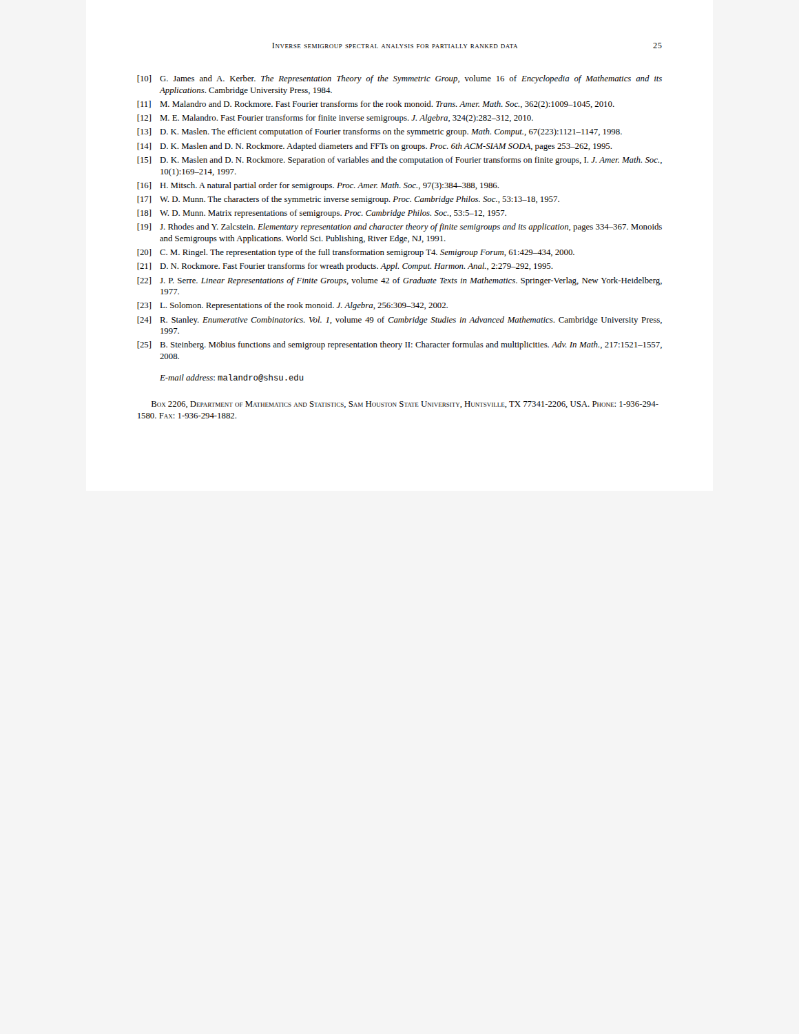Inverse semigroup spectral analysis for partially ranked data 25
[10] G. James and A. Kerber. The Representation Theory of the Symmetric Group, volume 16 of Encyclopedia of Mathematics and its Applications. Cambridge University Press, 1984.
[11] M. Malandro and D. Rockmore. Fast Fourier transforms for the rook monoid. Trans. Amer. Math. Soc., 362(2):1009–1045, 2010.
[12] M. E. Malandro. Fast Fourier transforms for finite inverse semigroups. J. Algebra, 324(2):282–312, 2010.
[13] D. K. Maslen. The efficient computation of Fourier transforms on the symmetric group. Math. Comput., 67(223):1121–1147, 1998.
[14] D. K. Maslen and D. N. Rockmore. Adapted diameters and FFTs on groups. Proc. 6th ACM-SIAM SODA, pages 253–262, 1995.
[15] D. K. Maslen and D. N. Rockmore. Separation of variables and the computation of Fourier transforms on finite groups, I. J. Amer. Math. Soc., 10(1):169–214, 1997.
[16] H. Mitsch. A natural partial order for semigroups. Proc. Amer. Math. Soc., 97(3):384–388, 1986.
[17] W. D. Munn. The characters of the symmetric inverse semigroup. Proc. Cambridge Philos. Soc., 53:13–18, 1957.
[18] W. D. Munn. Matrix representations of semigroups. Proc. Cambridge Philos. Soc., 53:5–12, 1957.
[19] J. Rhodes and Y. Zalcstein. Elementary representation and character theory of finite semigroups and its application, pages 334–367. Monoids and Semigroups with Applications. World Sci. Publishing, River Edge, NJ, 1991.
[20] C. M. Ringel. The representation type of the full transformation semigroup T4. Semigroup Forum, 61:429–434, 2000.
[21] D. N. Rockmore. Fast Fourier transforms for wreath products. Appl. Comput. Harmon. Anal., 2:279–292, 1995.
[22] J. P. Serre. Linear Representations of Finite Groups, volume 42 of Graduate Texts in Mathematics. Springer-Verlag, New York-Heidelberg, 1977.
[23] L. Solomon. Representations of the rook monoid. J. Algebra, 256:309–342, 2002.
[24] R. Stanley. Enumerative Combinatorics. Vol. 1, volume 49 of Cambridge Studies in Advanced Mathematics. Cambridge University Press, 1997.
[25] B. Steinberg. Möbius functions and semigroup representation theory II: Character formulas and multiplicities. Adv. In Math., 217:1521–1557, 2008.
E-mail address: malandro@shsu.edu
Box 2206, Department of Mathematics and Statistics, Sam Houston State University, Huntsville, TX 77341-2206, USA. Phone: 1-936-294-1580. Fax: 1-936-294-1882.